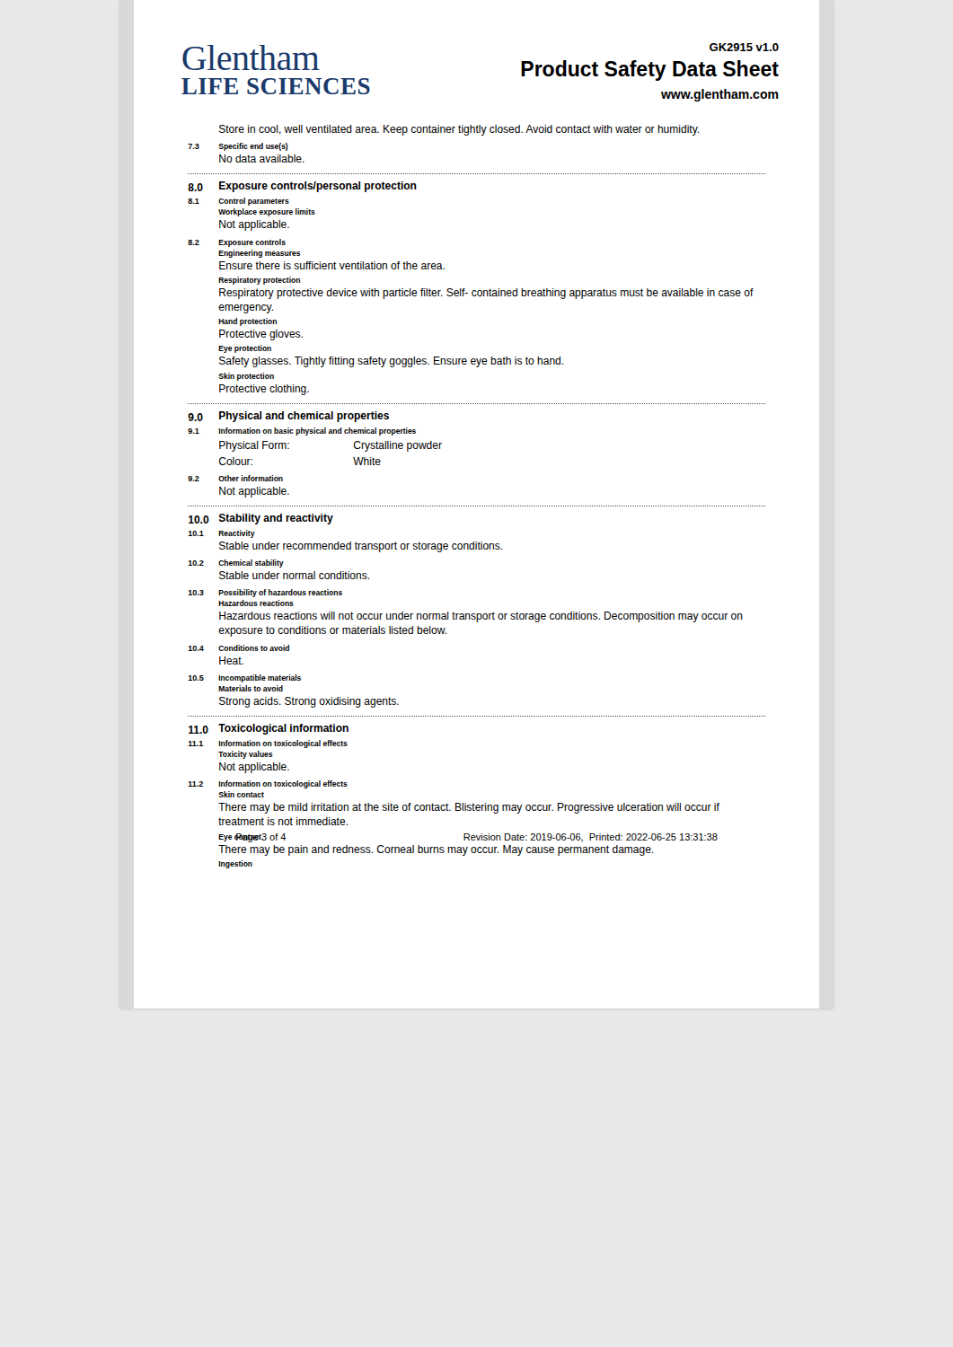Glentham LIFE SCIENCES
GK2915 v1.0
Product Safety Data Sheet
www.glentham.com
Store in cool, well ventilated area. Keep container tightly closed. Avoid contact with water or humidity.
7.3
Specific end use(s)
No data available.
8.0
Exposure controls/personal protection
8.1
Control parameters
Workplace exposure limits
Not applicable.
8.2
Exposure controls
Engineering measures
Ensure there is sufficient ventilation of the area.
Respiratory protection
Respiratory protective device with particle filter. Self- contained breathing apparatus must be available in case of emergency.
Hand protection
Protective gloves.
Eye protection
Safety glasses. Tightly fitting safety goggles. Ensure eye bath is to hand.
Skin protection
Protective clothing.
9.0
Physical and chemical properties
9.1
Information on basic physical and chemical properties
Physical Form:
Crystalline powder
Colour:
White
9.2
Other information
Not applicable.
10.0
Stability and reactivity
10.1
Reactivity
Stable under recommended transport or storage conditions.
10.2
Chemical stability
Stable under normal conditions.
10.3
Possibility of hazardous reactions
Hazardous reactions
Hazardous reactions will not occur under normal transport or storage conditions. Decomposition may occur on exposure to conditions or materials listed below.
10.4
Conditions to avoid
Heat.
10.5
Incompatible materials
Materials to avoid
Strong acids. Strong oxidising agents.
11.0
Toxicological information
11.1
Information on toxicological effects
Toxicity values
Not applicable.
11.2
Information on toxicological effects
Skin contact
There may be mild irritation at the site of contact. Blistering may occur. Progressive ulceration will occur if treatment is not immediate.
Eye contact
There may be pain and redness. Corneal burns may occur. May cause permanent damage.
Ingestion
Page 3 of 4
Revision Date: 2019-06-06, Printed: 2022-06-25 13:31:38